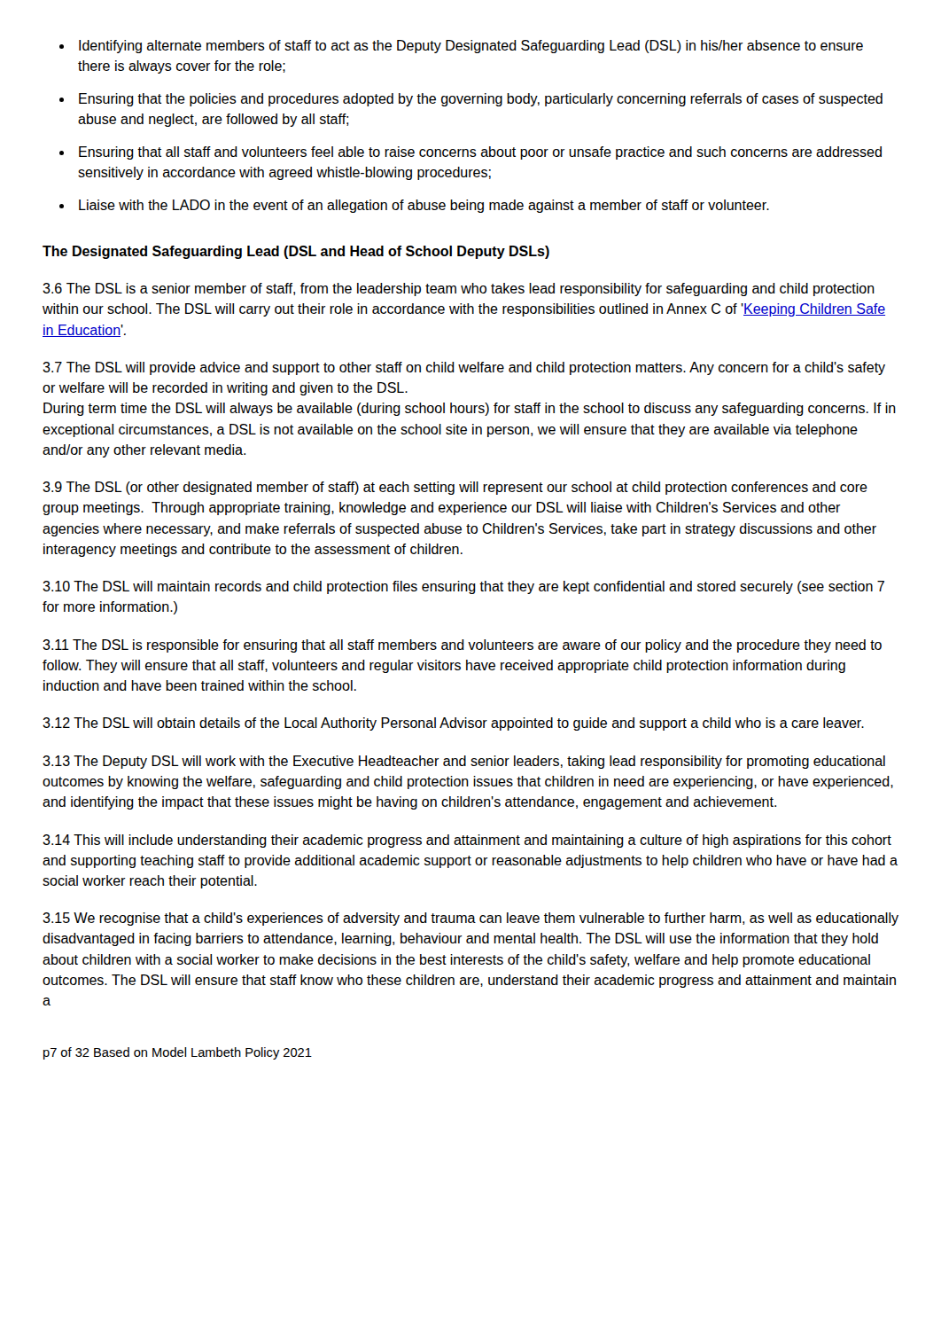Identifying alternate members of staff to act as the Deputy Designated Safeguarding Lead (DSL) in his/her absence to ensure there is always cover for the role;
Ensuring that the policies and procedures adopted by the governing body, particularly concerning referrals of cases of suspected abuse and neglect, are followed by all staff;
Ensuring that all staff and volunteers feel able to raise concerns about poor or unsafe practice and such concerns are addressed sensitively in accordance with agreed whistle-blowing procedures;
Liaise with the LADO in the event of an allegation of abuse being made against a member of staff or volunteer.
The Designated Safeguarding Lead (DSL and Head of School Deputy DSLs)
3.6 The DSL is a senior member of staff, from the leadership team who takes lead responsibility for safeguarding and child protection within our school. The DSL will carry out their role in accordance with the responsibilities outlined in Annex C of 'Keeping Children Safe in Education'.
3.7 The DSL will provide advice and support to other staff on child welfare and child protection matters. Any concern for a child's safety or welfare will be recorded in writing and given to the DSL.
During term time the DSL will always be available (during school hours) for staff in the school to discuss any safeguarding concerns. If in exceptional circumstances, a DSL is not available on the school site in person, we will ensure that they are available via telephone and/or any other relevant media.
3.9 The DSL (or other designated member of staff) at each setting will represent our school at child protection conferences and core group meetings. Through appropriate training, knowledge and experience our DSL will liaise with Children's Services and other agencies where necessary, and make referrals of suspected abuse to Children's Services, take part in strategy discussions and other interagency meetings and contribute to the assessment of children.
3.10 The DSL will maintain records and child protection files ensuring that they are kept confidential and stored securely (see section 7 for more information.)
3.11 The DSL is responsible for ensuring that all staff members and volunteers are aware of our policy and the procedure they need to follow. They will ensure that all staff, volunteers and regular visitors have received appropriate child protection information during induction and have been trained within the school.
3.12 The DSL will obtain details of the Local Authority Personal Advisor appointed to guide and support a child who is a care leaver.
3.13 The Deputy DSL will work with the Executive Headteacher and senior leaders, taking lead responsibility for promoting educational outcomes by knowing the welfare, safeguarding and child protection issues that children in need are experiencing, or have experienced, and identifying the impact that these issues might be having on children's attendance, engagement and achievement.
3.14 This will include understanding their academic progress and attainment and maintaining a culture of high aspirations for this cohort and supporting teaching staff to provide additional academic support or reasonable adjustments to help children who have or have had a social worker reach their potential.
3.15 We recognise that a child's experiences of adversity and trauma can leave them vulnerable to further harm, as well as educationally disadvantaged in facing barriers to attendance, learning, behaviour and mental health. The DSL will use the information that they hold about children with a social worker to make decisions in the best interests of the child's safety, welfare and help promote educational outcomes. The DSL will ensure that staff know who these children are, understand their academic progress and attainment and maintain a
p7 of 32 Based on Model Lambeth Policy 2021